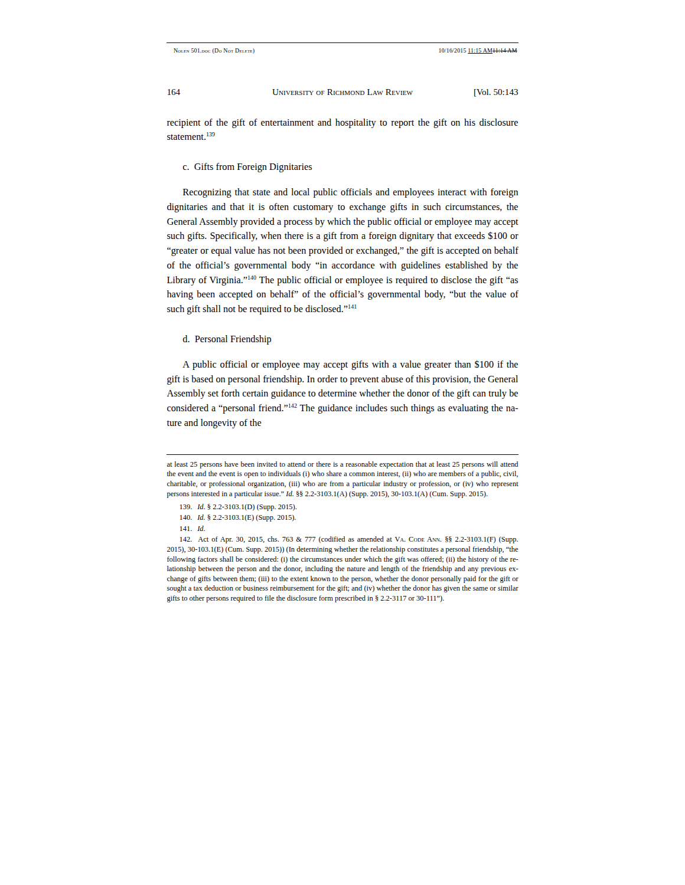Nolen 501.doc (Do Not Delete)
10/16/2015 11:15 AM 11:14 AM
164
University of Richmond Law Review
[Vol. 50:143
recipient of the gift of entertainment and hospitality to report the gift on his disclosure statement.139
c. Gifts from Foreign Dignitaries
Recognizing that state and local public officials and employees interact with foreign dignitaries and that it is often customary to exchange gifts in such circumstances, the General Assembly provided a process by which the public official or employee may accept such gifts. Specifically, when there is a gift from a foreign dignitary that exceeds $100 or “greater or equal value has not been provided or exchanged,” the gift is accepted on behalf of the official’s governmental body “in accordance with guidelines established by the Library of Virginia.”140 The public official or employee is required to disclose the gift “as having been accepted on behalf” of the official’s governmental body, “but the value of such gift shall not be required to be disclosed.”141
d. Personal Friendship
A public official or employee may accept gifts with a value greater than $100 if the gift is based on personal friendship. In order to prevent abuse of this provision, the General Assembly set forth certain guidance to determine whether the donor of the gift can truly be considered a “personal friend.”142 The guidance includes such things as evaluating the nature and longevity of the
at least 25 persons have been invited to attend or there is a reasonable expectation that at least 25 persons will attend the event and the event is open to individuals (i) who share a common interest, (ii) who are members of a public, civil, charitable, or professional organization, (iii) who are from a particular industry or profession, or (iv) who represent persons interested in a particular issue.” Id. §§ 2.2-3103.1(A) (Supp. 2015), 30-103.1(A) (Cum. Supp. 2015).
139. Id. § 2.2-3103.1(D) (Supp. 2015).
140. Id. § 2.2-3103.1(E) (Supp. 2015).
141. Id.
142. Act of Apr. 30, 2015, chs. 763 & 777 (codified as amended at Va. Code Ann. §§ 2.2-3103.1(F) (Supp. 2015), 30-103.1(E) (Cum. Supp. 2015)) (In determining whether the relationship constitutes a personal friendship, “the following factors shall be considered: (i) the circumstances under which the gift was offered; (ii) the history of the relationship between the person and the donor, including the nature and length of the friendship and any previous exchange of gifts between them; (iii) to the extent known to the person, whether the donor personally paid for the gift or sought a tax deduction or business reimbursement for the gift; and (iv) whether the donor has given the same or similar gifts to other persons required to file the disclosure form prescribed in § 2.2-3117 or 30-111”).